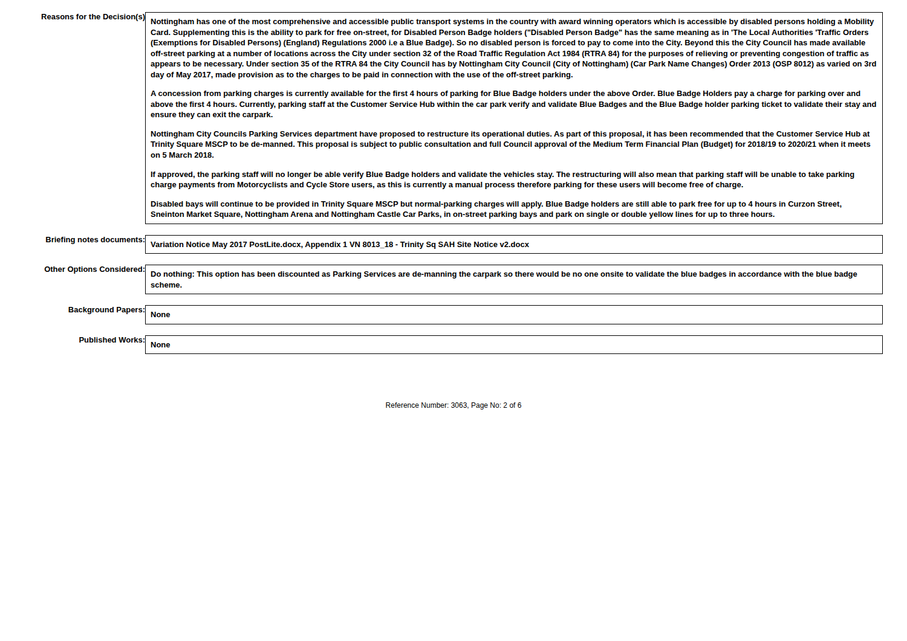| Reasons for the Decision(s) | Nottingham has one of the most comprehensive and accessible public transport systems in the country with award winning operators which is accessible by disabled persons holding a Mobility Card. Supplementing this is the ability to park for free on-street, for Disabled Person Badge holders ("Disabled Person Badge" has the same meaning as in 'The Local Authorities 'Traffic Orders (Exemptions for Disabled Persons) (England) Regulations 2000 i.e a Blue Badge). So no disabled person is forced to pay to come into the City. Beyond this the City Council has made available off-street parking at a number of locations across the City under section 32 of the Road Traffic Regulation Act 1984 (RTRA 84) for the purposes of relieving or preventing congestion of traffic as appears to be necessary. Under section 35 of the RTRA 84 the City Council has by Nottingham City Council (City of Nottingham) (Car Park Name Changes) Order 2013 (OSP 8012) as varied on 3rd day of May 2017, made provision as to the charges to be paid in connection with the use of the off-street parking. A concession from parking charges is currently available for the first 4 hours of parking for Blue Badge holders under the above Order. Blue Badge Holders pay a charge for parking over and above the first 4 hours. Currently, parking staff at the Customer Service Hub within the car park verify and validate Blue Badges and the Blue Badge holder parking ticket to validate their stay and ensure they can exit the carpark. Nottingham City Councils Parking Services department have proposed to restructure its operational duties. As part of this proposal, it has been recommended that the Customer Service Hub at Trinity Square MSCP to be de-manned. This proposal is subject to public consultation and full Council approval of the Medium Term Financial Plan (Budget) for 2018/19 to 2020/21 when it meets on 5 March 2018. If approved, the parking staff will no longer be able verify Blue Badge holders and validate the vehicles stay. The restructuring will also mean that parking staff will be unable to take parking charge payments from Motorcyclists and Cycle Store users, as this is currently a manual process therefore parking for these users will become free of charge. Disabled bays will continue to be provided in Trinity Square MSCP but normal-parking charges will apply. Blue Badge holders are still able to park free for up to 4 hours in Curzon Street, Sneinton Market Square, Nottingham Arena and Nottingham Castle Car Parks, in on-street parking bays and park on single or double yellow lines for up to three hours. |
| Briefing notes documents: | Variation Notice May 2017 PostLite.docx, Appendix 1 VN 8013_18 - Trinity Sq SAH Site Notice v2.docx |
| Other Options Considered: | Do nothing: This option has been discounted as Parking Services are de-manning the carpark so there would be no one onsite to validate the blue badges in accordance with the blue badge scheme. |
| Background Papers: | None |
| Published Works: | None |
Reference Number: 3063, Page No: 2 of 6